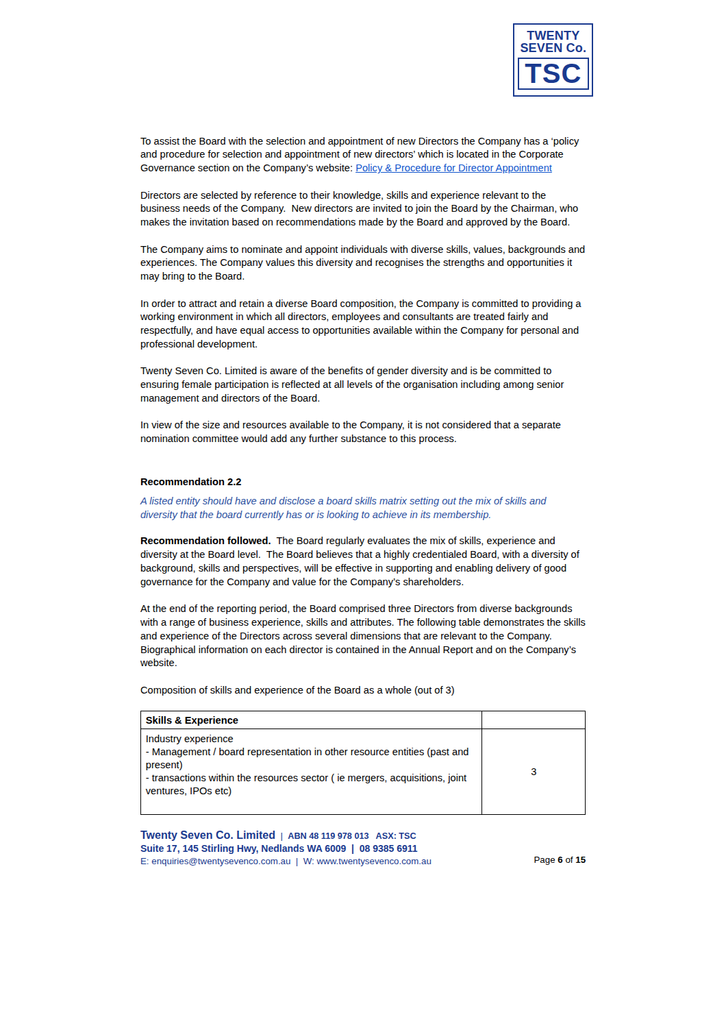TWENTY
SEVEN Co.
TSC
To assist the Board with the selection and appointment of new Directors the Company has a ‘policy and procedure for selection and appointment of new directors’ which is located in the Corporate Governance section on the Company’s website: Policy & Procedure for Director Appointment
Directors are selected by reference to their knowledge, skills and experience relevant to the business needs of the Company. New directors are invited to join the Board by the Chairman, who makes the invitation based on recommendations made by the Board and approved by the Board.
The Company aims to nominate and appoint individuals with diverse skills, values, backgrounds and experiences. The Company values this diversity and recognises the strengths and opportunities it may bring to the Board.
In order to attract and retain a diverse Board composition, the Company is committed to providing a working environment in which all directors, employees and consultants are treated fairly and respectfully, and have equal access to opportunities available within the Company for personal and professional development.
Twenty Seven Co. Limited is aware of the benefits of gender diversity and is be committed to ensuring female participation is reflected at all levels of the organisation including among senior management and directors of the Board.
In view of the size and resources available to the Company, it is not considered that a separate nomination committee would add any further substance to this process.
Recommendation 2.2
A listed entity should have and disclose a board skills matrix setting out the mix of skills and diversity that the board currently has or is looking to achieve in its membership.
Recommendation followed. The Board regularly evaluates the mix of skills, experience and diversity at the Board level. The Board believes that a highly credentialed Board, with a diversity of background, skills and perspectives, will be effective in supporting and enabling delivery of good governance for the Company and value for the Company’s shareholders.
At the end of the reporting period, the Board comprised three Directors from diverse backgrounds with a range of business experience, skills and attributes. The following table demonstrates the skills and experience of the Directors across several dimensions that are relevant to the Company. Biographical information on each director is contained in the Annual Report and on the Company’s website.
Composition of skills and experience of the Board as a whole (out of 3)
| Skills & Experience | |
| --- | --- |
| Industry experience - Management / board representation in other resource entities (past and present) - transactions within the resources sector ( ie mergers, acquisitions, joint ventures, IPOs etc) | 3 |
Twenty Seven Co. Limited | ABN 48 119 978 013 ASX: TSC
Suite 17, 145 Stirling Hwy, Nedlands WA 6009 | 08 9385 6911
E: enquiries@twentysevenco.com.au | W: www.twentysevenco.com.au
Page 6 of 15